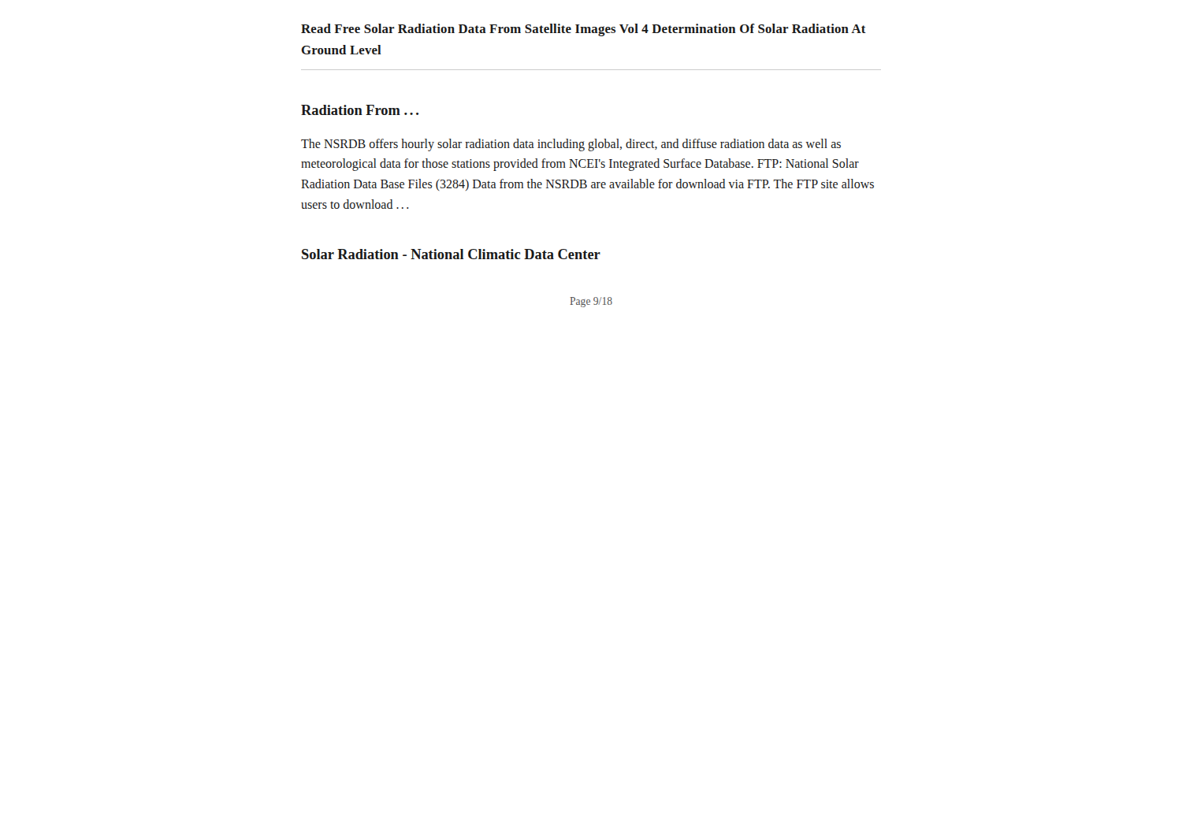Read Free Solar Radiation Data From Satellite Images Vol 4 Determination Of Solar Radiation At Ground Level
Radiation From ...
The NSRDB offers hourly solar radiation data including global, direct, and diffuse radiation data as well as meteorological data for those stations provided from NCEI's Integrated Surface Database. FTP: National Solar Radiation Data Base Files (3284) Data from the NSRDB are available for download via FTP. The FTP site allows users to download ...
Solar Radiation - National Climatic Data Center
Page 9/18